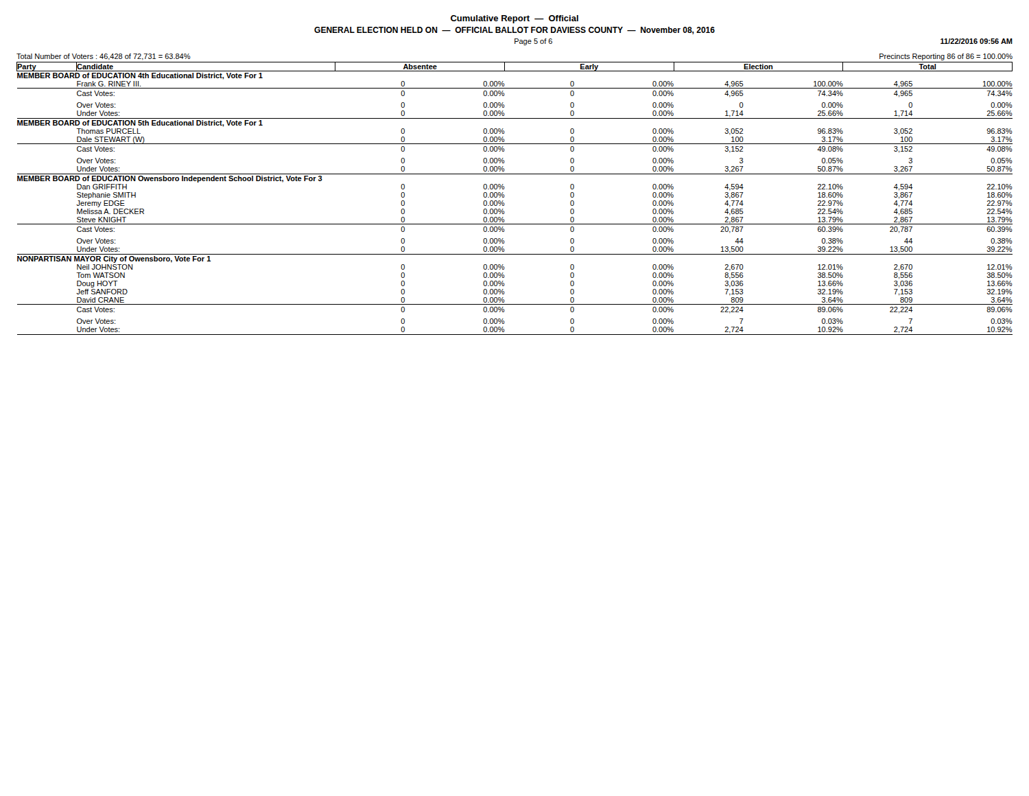Cumulative Report — Official
GENERAL ELECTION HELD ON — OFFICIAL BALLOT FOR DAVIESS COUNTY — November 08, 2016
Page 5 of 6
11/22/2016 09:56 AM
Total Number of Voters : 46,428 of 72,731 = 63.84%
Precincts Reporting 86 of 86 = 100.00%
| Party | Candidate | Absentee | Early | Election | Total |
| MEMBER BOARD of EDUCATION 4th Educational District, Vote For 1 |
| | Frank G. RINEY III. | 0 | 0.00% | 0 | 0.00% | 4,965 | 100.00% | 4,965 | 100.00% |
| | Cast Votes: | 0 | 0.00% | 0 | 0.00% | 4,965 | 74.34% | 4,965 | 74.34% |
| | Over Votes: | 0 | 0.00% | 0 | 0.00% | 0 | 0.00% | 0 | 0.00% |
| | Under Votes: | 0 | 0.00% | 0 | 0.00% | 1,714 | 25.66% | 1,714 | 25.66% |
| MEMBER BOARD of EDUCATION 5th Educational District, Vote For 1 |
| | Thomas PURCELL | 0 | 0.00% | 0 | 0.00% | 3,052 | 96.83% | 3,052 | 96.83% |
| | Dale STEWART (W) | 0 | 0.00% | 0 | 0.00% | 100 | 3.17% | 100 | 3.17% |
| | Cast Votes: | 0 | 0.00% | 0 | 0.00% | 3,152 | 49.08% | 3,152 | 49.08% |
| | Over Votes: | 0 | 0.00% | 0 | 0.00% | 3 | 0.05% | 3 | 0.05% |
| | Under Votes: | 0 | 0.00% | 0 | 0.00% | 3,267 | 50.87% | 3,267 | 50.87% |
| MEMBER BOARD of EDUCATION Owensboro Independent School District, Vote For 3 |
| | Dan GRIFFITH | 0 | 0.00% | 0 | 0.00% | 4,594 | 22.10% | 4,594 | 22.10% |
| | Stephanie SMITH | 0 | 0.00% | 0 | 0.00% | 3,867 | 18.60% | 3,867 | 18.60% |
| | Jeremy EDGE | 0 | 0.00% | 0 | 0.00% | 4,774 | 22.97% | 4,774 | 22.97% |
| | Melissa A. DECKER | 0 | 0.00% | 0 | 0.00% | 4,685 | 22.54% | 4,685 | 22.54% |
| | Steve KNIGHT | 0 | 0.00% | 0 | 0.00% | 2,867 | 13.79% | 2,867 | 13.79% |
| | Cast Votes: | 0 | 0.00% | 0 | 0.00% | 20,787 | 60.39% | 20,787 | 60.39% |
| | Over Votes: | 0 | 0.00% | 0 | 0.00% | 44 | 0.38% | 44 | 0.38% |
| | Under Votes: | 0 | 0.00% | 0 | 0.00% | 13,500 | 39.22% | 13,500 | 39.22% |
| NONPARTISAN MAYOR City of Owensboro, Vote For 1 |
| | Neil JOHNSTON | 0 | 0.00% | 0 | 0.00% | 2,670 | 12.01% | 2,670 | 12.01% |
| | Tom WATSON | 0 | 0.00% | 0 | 0.00% | 8,556 | 38.50% | 8,556 | 38.50% |
| | Doug HOYT | 0 | 0.00% | 0 | 0.00% | 3,036 | 13.66% | 3,036 | 13.66% |
| | Jeff SANFORD | 0 | 0.00% | 0 | 0.00% | 7,153 | 32.19% | 7,153 | 32.19% |
| | David CRANE | 0 | 0.00% | 0 | 0.00% | 809 | 3.64% | 809 | 3.64% |
| | Cast Votes: | 0 | 0.00% | 0 | 0.00% | 22,224 | 89.06% | 22,224 | 89.06% |
| | Over Votes: | 0 | 0.00% | 0 | 0.00% | 7 | 0.03% | 7 | 0.03% |
| | Under Votes: | 0 | 0.00% | 0 | 0.00% | 2,724 | 10.92% | 2,724 | 10.92% |